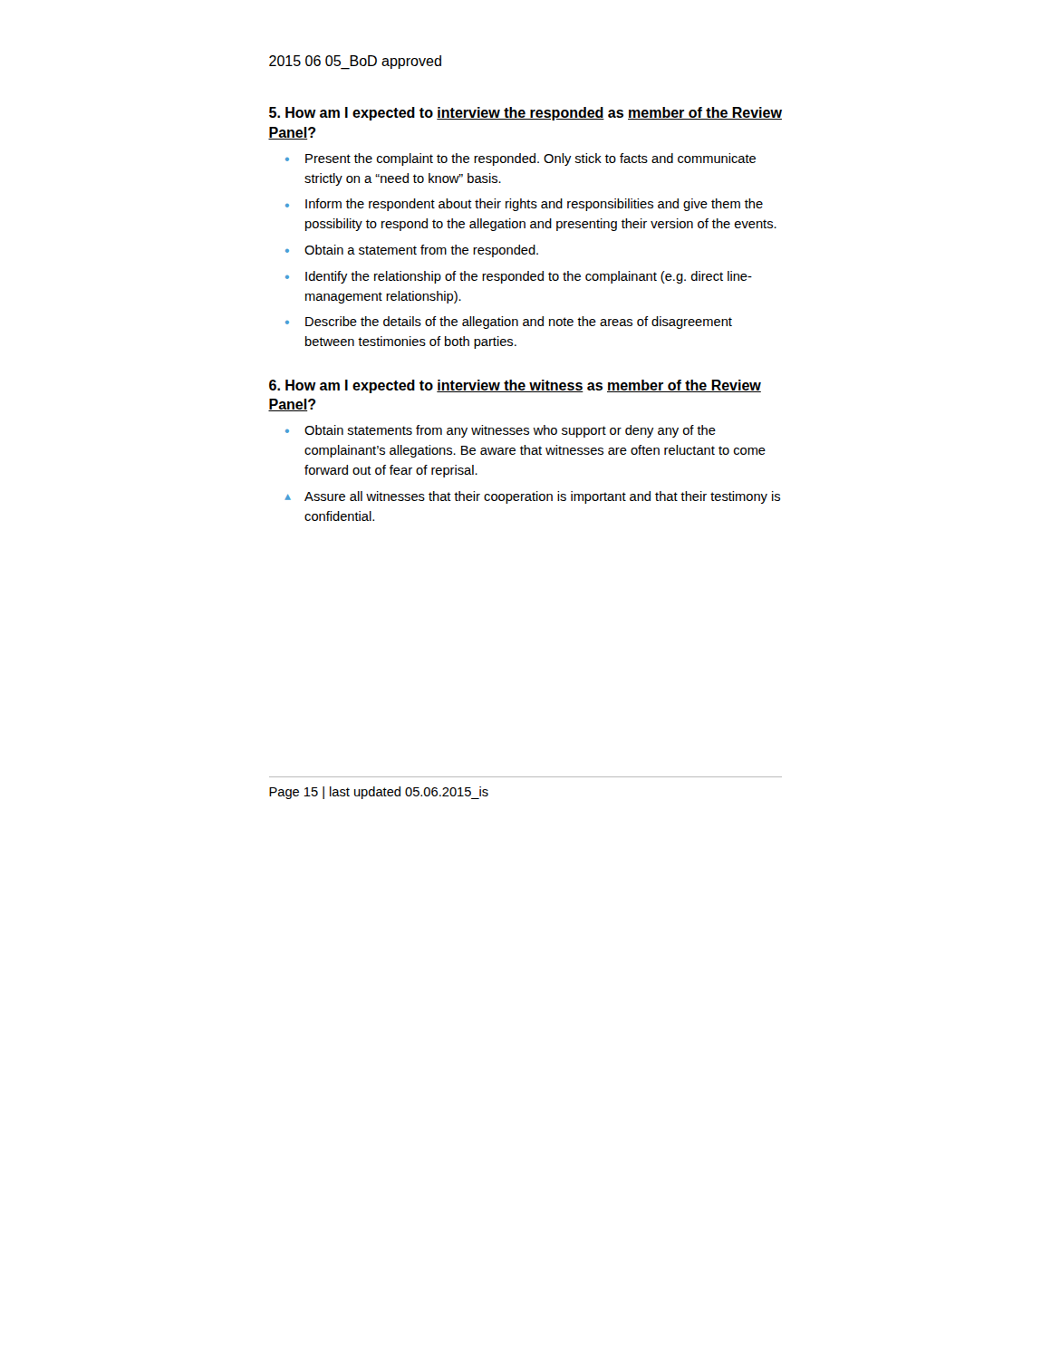2015 06 05_BoD approved
5. How am I expected to interview the responded as member of the Review Panel?
Present the complaint to the responded. Only stick to facts and communicate strictly on a “need to know” basis.
Inform the respondent about their rights and responsibilities and give them the possibility to respond to the allegation and presenting their version of the events.
Obtain a statement from the responded.
Identify the relationship of the responded to the complainant (e.g. direct line-management relationship).
Describe the details of the allegation and note the areas of disagreement between testimonies of both parties.
6. How am I expected to interview the witness as member of the Review Panel?
Obtain statements from any witnesses who support or deny any of the complainant’s allegations. Be aware that witnesses are often reluctant to come forward out of fear of reprisal.
Assure all witnesses that their cooperation is important and that their testimony is confidential.
Page 15 | last updated 05.06.2015_is